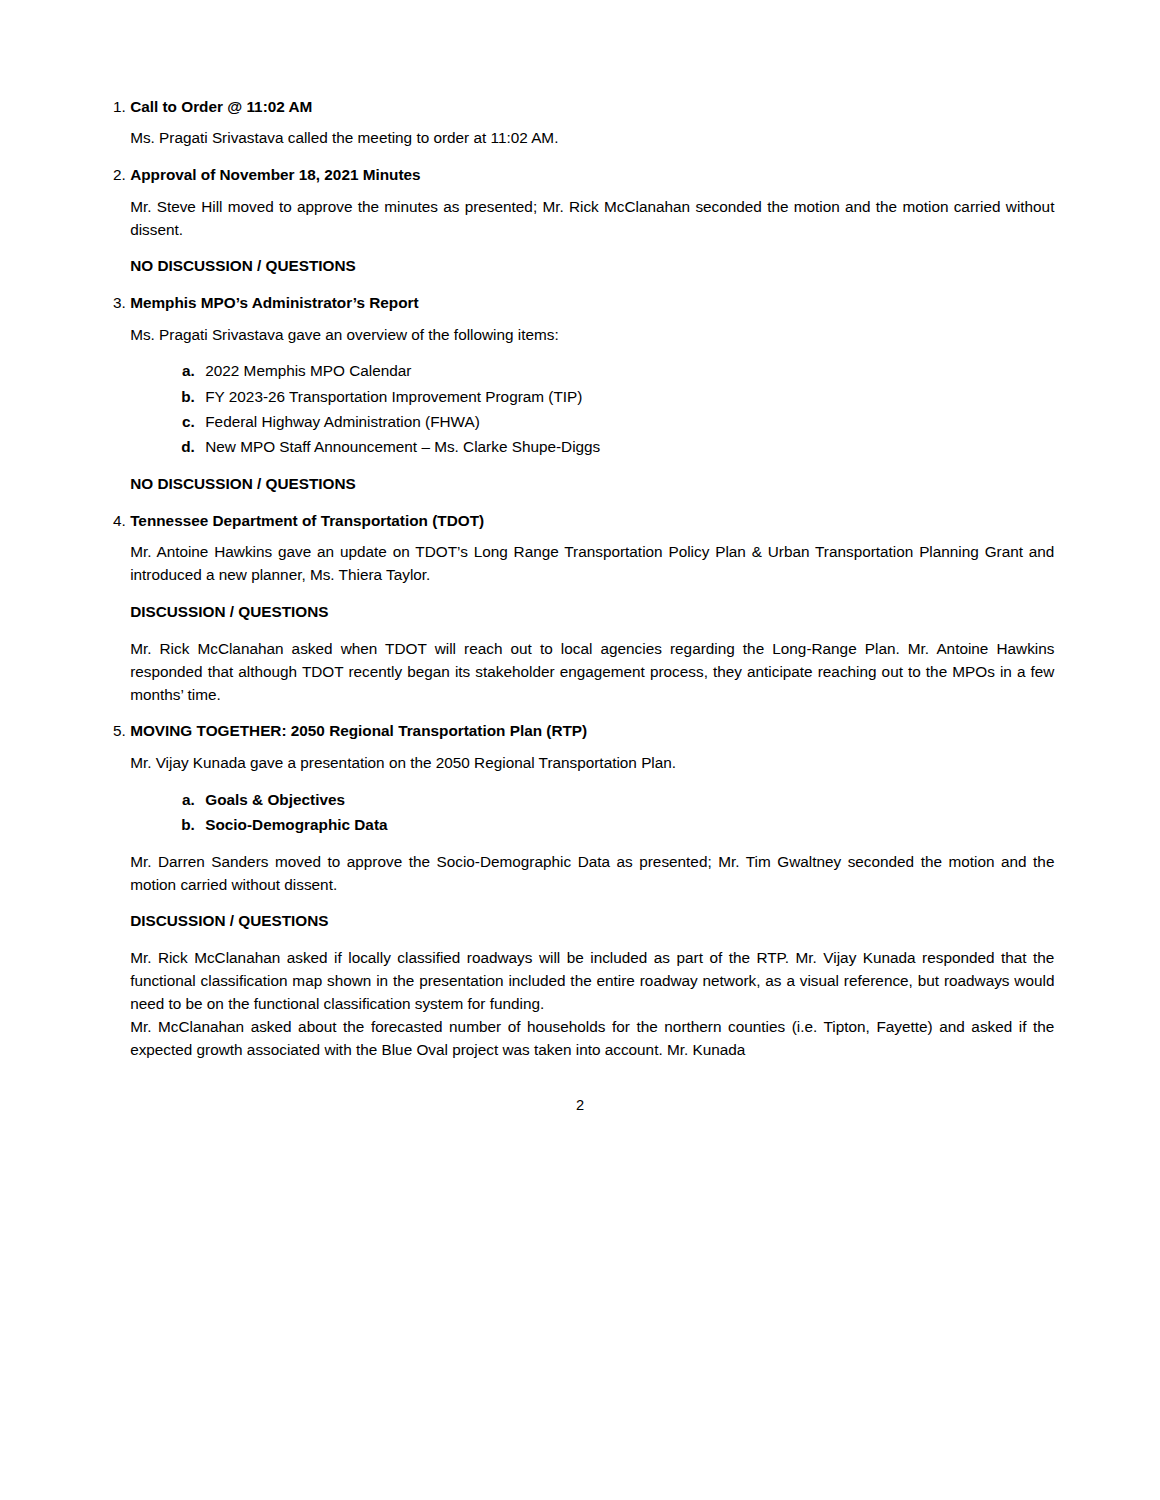Call to Order @ 11:02 AM
Ms. Pragati Srivastava called the meeting to order at 11:02 AM.
Approval of November 18, 2021 Minutes
Mr. Steve Hill moved to approve the minutes as presented; Mr. Rick McClanahan seconded the motion and the motion carried without dissent.
NO DISCUSSION / QUESTIONS
Memphis MPO’s Administrator’s Report
Ms. Pragati Srivastava gave an overview of the following items:
2022 Memphis MPO Calendar
FY 2023-26 Transportation Improvement Program (TIP)
Federal Highway Administration (FHWA)
New MPO Staff Announcement – Ms. Clarke Shupe-Diggs
NO DISCUSSION / QUESTIONS
Tennessee Department of Transportation (TDOT)
Mr. Antoine Hawkins gave an update on TDOT’s Long Range Transportation Policy Plan & Urban Transportation Planning Grant and introduced a new planner, Ms. Thiera Taylor.
DISCUSSION / QUESTIONS
Mr. Rick McClanahan asked when TDOT will reach out to local agencies regarding the Long-Range Plan. Mr. Antoine Hawkins responded that although TDOT recently began its stakeholder engagement process, they anticipate reaching out to the MPOs in a few months’ time.
MOVING TOGETHER: 2050 Regional Transportation Plan (RTP)
Mr. Vijay Kunada gave a presentation on the 2050 Regional Transportation Plan.
Goals & Objectives
Socio-Demographic Data
Mr. Darren Sanders moved to approve the Socio-Demographic Data as presented; Mr. Tim Gwaltney seconded the motion and the motion carried without dissent.
DISCUSSION / QUESTIONS
Mr. Rick McClanahan asked if locally classified roadways will be included as part of the RTP. Mr. Vijay Kunada responded that the functional classification map shown in the presentation included the entire roadway network, as a visual reference, but roadways would need to be on the functional classification system for funding.
Mr. McClanahan asked about the forecasted number of households for the northern counties (i.e. Tipton, Fayette) and asked if the expected growth associated with the Blue Oval project was taken into account. Mr. Kunada
2